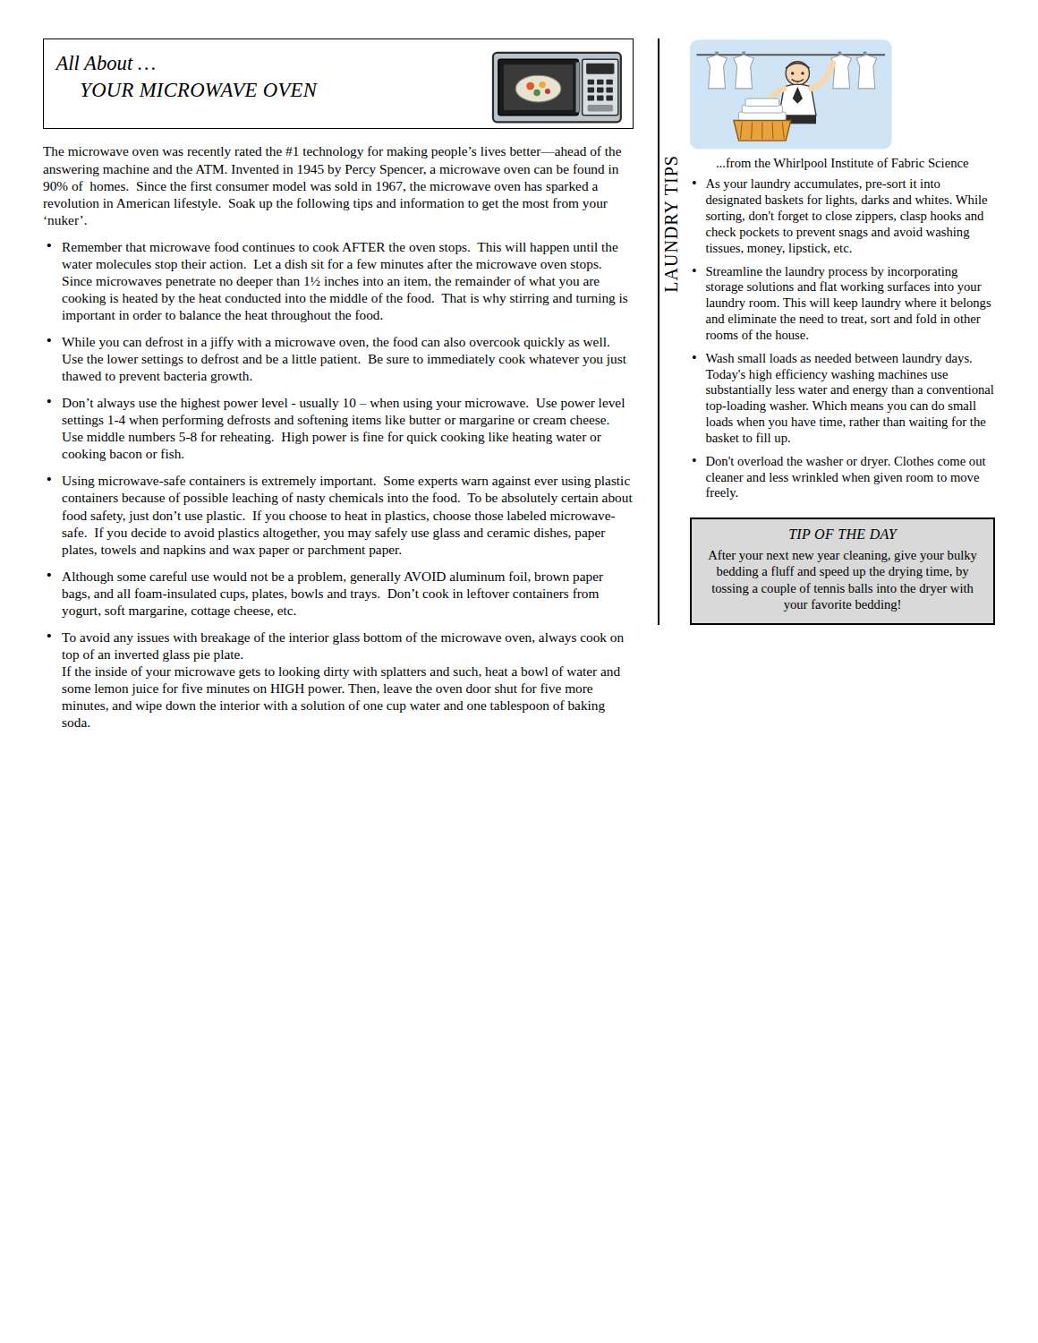All About … YOUR MICROWAVE OVEN
The microwave oven was recently rated the #1 technology for making people’s lives better—ahead of the answering machine and the ATM. Invented in 1945 by Percy Spencer, a microwave oven can be found in 90% of homes. Since the first consumer model was sold in 1967, the microwave oven has sparked a revolution in American lifestyle. Soak up the following tips and information to get the most from your ‘nuker’.
Remember that microwave food continues to cook AFTER the oven stops. This will happen until the water molecules stop their action. Let a dish sit for a few minutes after the microwave oven stops. Since microwaves penetrate no deeper than 1½ inches into an item, the remainder of what you are cooking is heated by the heat conducted into the middle of the food. That is why stirring and turning is important in order to balance the heat throughout the food.
While you can defrost in a jiffy with a microwave oven, the food can also overcook quickly as well. Use the lower settings to defrost and be a little patient. Be sure to immediately cook whatever you just thawed to prevent bacteria growth.
Don’t always use the highest power level - usually 10 – when using your microwave. Use power level settings 1-4 when performing defrosts and softening items like butter or margarine or cream cheese. Use middle numbers 5-8 for reheating. High power is fine for quick cooking like heating water or cooking bacon or fish.
Using microwave-safe containers is extremely important. Some experts warn against ever using plastic containers because of possible leaching of nasty chemicals into the food. To be absolutely certain about food safety, just don’t use plastic. If you choose to heat in plastics, choose those labeled microwave-safe. If you decide to avoid plastics altogether, you may safely use glass and ceramic dishes, paper plates, towels and napkins and wax paper or parchment paper.
Although some careful use would not be a problem, generally AVOID aluminum foil, brown paper bags, and all foam-insulated cups, plates, bowls and trays. Don’t cook in leftover containers from yogurt, soft margarine, cottage cheese, etc.
To avoid any issues with breakage of the interior glass bottom of the microwave oven, always cook on top of an inverted glass pie plate.
If the inside of your microwave gets to looking dirty with splatters and such, heat a bowl of water and some lemon juice for five minutes on HIGH power. Then, leave the oven door shut for five more minutes, and wipe down the interior with a solution of one cup water and one tablespoon of baking soda.
LAUNDRY TIPS
...from the Whirlpool Institute of Fabric Science
As your laundry accumulates, pre-sort it into designated baskets for lights, darks and whites. While sorting, don't forget to close zippers, clasp hooks and check pockets to prevent snags and avoid washing tissues, money, lipstick, etc.
Streamline the laundry process by incorporating storage solutions and flat working surfaces into your laundry room. This will keep laundry where it belongs and eliminate the need to treat, sort and fold in other rooms of the house.
Wash small loads as needed between laundry days. Today's high efficiency washing machines use substantially less water and energy than a conventional top-loading washer. Which means you can do small loads when you have time, rather than waiting for the basket to fill up.
Don't overload the washer or dryer. Clothes come out cleaner and less wrinkled when given room to move freely.
TIP OF THE DAY
After your next new year cleaning, give your bulky bedding a fluff and speed up the drying time, by tossing a couple of tennis balls into the dryer with your favorite bedding!